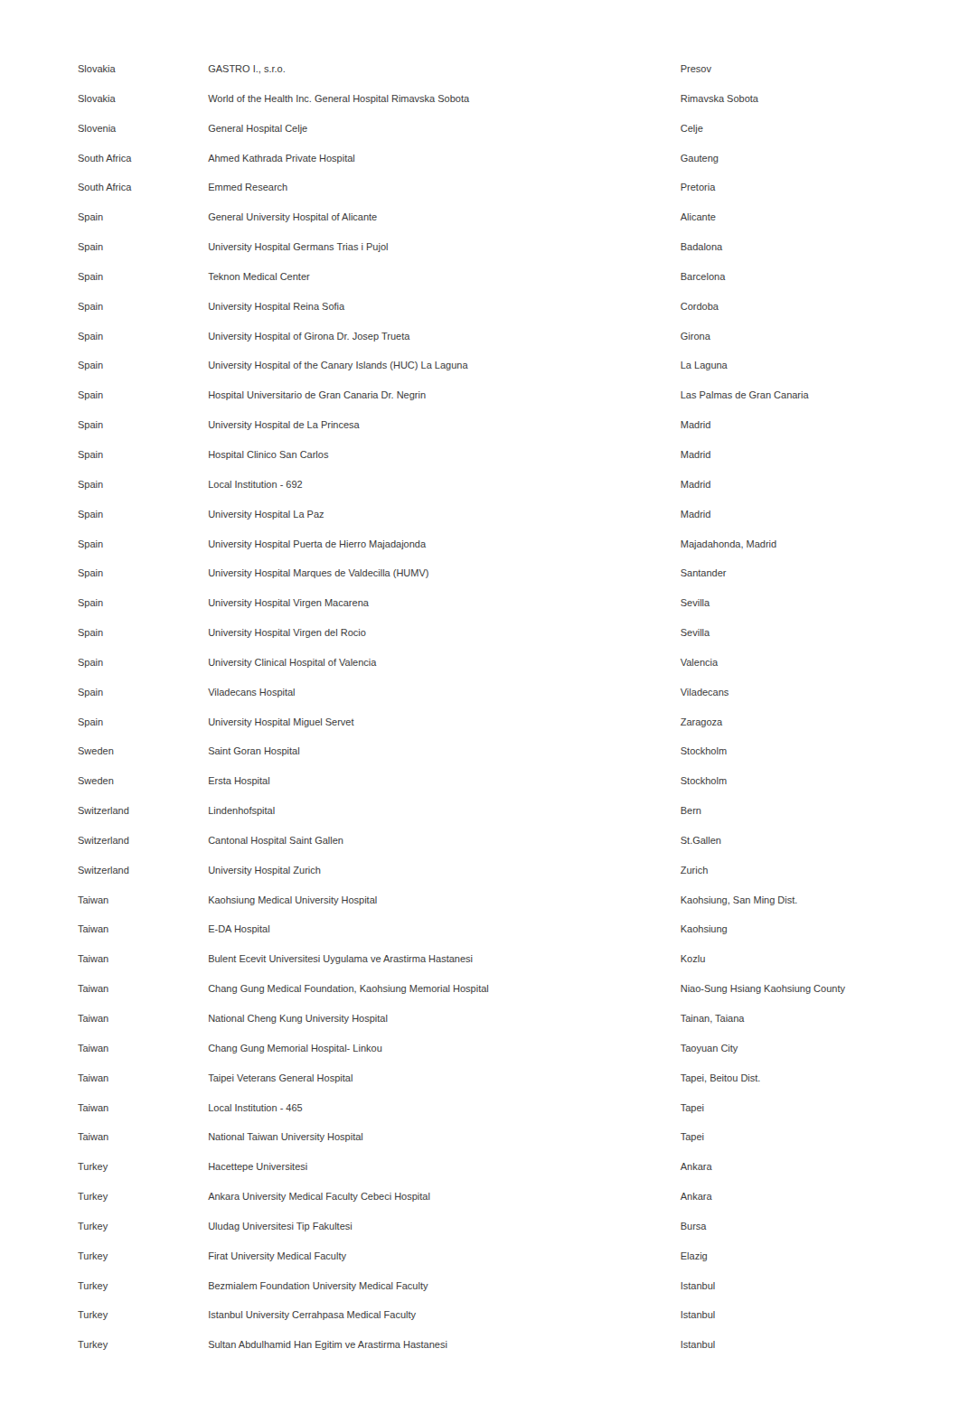| Slovakia | GASTRO I., s.r.o. | Presov |
| Slovakia | World of the Health Inc. General Hospital Rimavska Sobota | Rimavska Sobota |
| Slovenia | General Hospital Celje | Celje |
| South Africa | Ahmed Kathrada Private Hospital | Gauteng |
| South Africa | Emmed Research | Pretoria |
| Spain | General University Hospital of Alicante | Alicante |
| Spain | University Hospital Germans Trias i Pujol | Badalona |
| Spain | Teknon Medical Center | Barcelona |
| Spain | University Hospital Reina Sofia | Cordoba |
| Spain | University Hospital of Girona Dr. Josep Trueta | Girona |
| Spain | University Hospital of the Canary Islands (HUC) La Laguna | La Laguna |
| Spain | Hospital Universitario de Gran Canaria Dr. Negrin | Las Palmas de Gran Canaria |
| Spain | University Hospital de La Princesa | Madrid |
| Spain | Hospital Clinico San Carlos | Madrid |
| Spain | Local Institution - 692 | Madrid |
| Spain | University Hospital La Paz | Madrid |
| Spain | University Hospital Puerta de Hierro Majadajonda | Majadahonda, Madrid |
| Spain | University Hospital Marques de Valdecilla (HUMV) | Santander |
| Spain | University Hospital Virgen Macarena | Sevilla |
| Spain | University Hospital Virgen del Rocio | Sevilla |
| Spain | University Clinical Hospital of Valencia | Valencia |
| Spain | Viladecans Hospital | Viladecans |
| Spain | University Hospital Miguel Servet | Zaragoza |
| Sweden | Saint Goran Hospital | Stockholm |
| Sweden | Ersta Hospital | Stockholm |
| Switzerland | Lindenhofspital | Bern |
| Switzerland | Cantonal Hospital Saint Gallen | St.Gallen |
| Switzerland | University Hospital Zurich | Zurich |
| Taiwan | Kaohsiung Medical University Hospital | Kaohsiung, San Ming Dist. |
| Taiwan | E-DA Hospital | Kaohsiung |
| Taiwan | Bulent Ecevit Universitesi Uygulama ve Arastirma Hastanesi | Kozlu |
| Taiwan | Chang Gung Medical Foundation, Kaohsiung Memorial Hospital | Niao-Sung Hsiang Kaohsiung County |
| Taiwan | National Cheng Kung University Hospital | Tainan, Taiana |
| Taiwan | Chang Gung Memorial Hospital- Linkou | Taoyuan City |
| Taiwan | Taipei Veterans General Hospital | Tapei, Beitou Dist. |
| Taiwan | Local Institution - 465 | Tapei |
| Taiwan | National Taiwan University Hospital | Tapei |
| Turkey | Hacettepe Universitesi | Ankara |
| Turkey | Ankara University Medical Faculty Cebeci Hospital | Ankara |
| Turkey | Uludag Universitesi Tip Fakultesi | Bursa |
| Turkey | Firat University Medical Faculty | Elazig |
| Turkey | Bezmialem Foundation University Medical Faculty | Istanbul |
| Turkey | Istanbul University Cerrahpasa Medical Faculty | Istanbul |
| Turkey | Sultan Abdulhamid Han Egitim ve Arastirma Hastanesi | Istanbul |